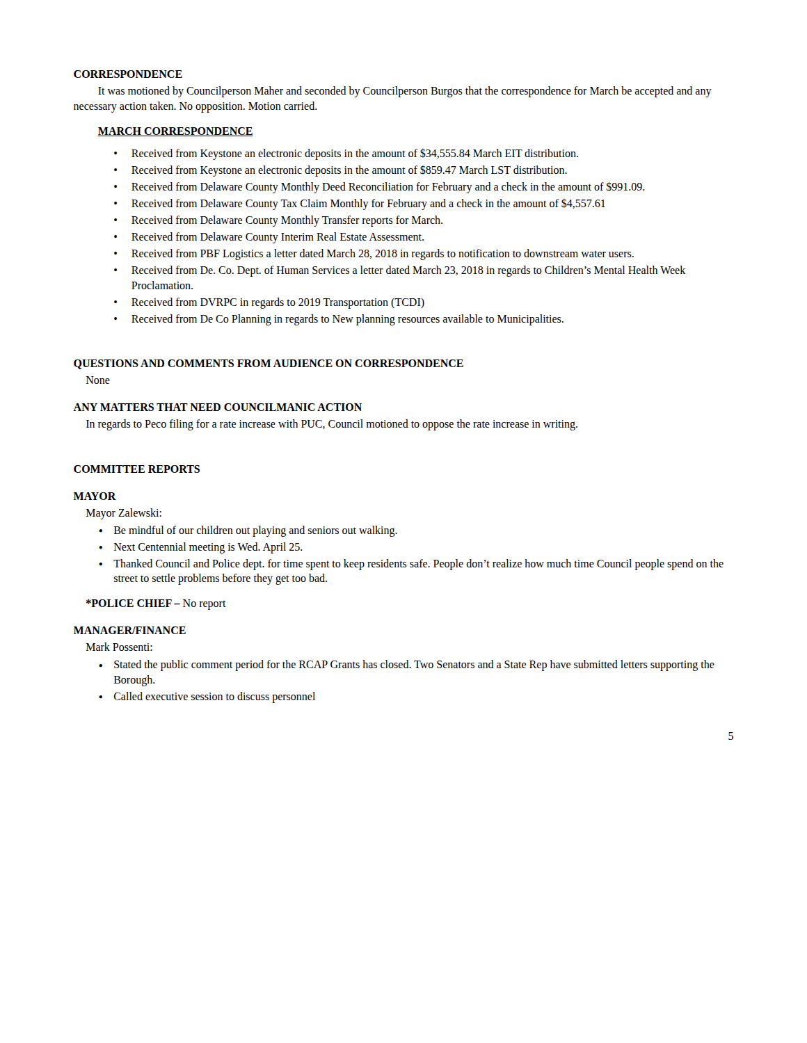CORRESPONDENCE
It was motioned by Councilperson Maher and seconded by Councilperson Burgos that the correspondence for March be accepted and any necessary action taken. No opposition. Motion carried.
MARCH CORRESPONDENCE
Received from Keystone an electronic deposits in the amount of $34,555.84 March EIT distribution.
Received from Keystone an electronic deposits in the amount of $859.47 March LST distribution.
Received from Delaware County Monthly Deed Reconciliation for February and a check in the amount of $991.09.
Received from Delaware County Tax Claim Monthly for February and a check in the amount of $4,557.61
Received from Delaware County Monthly Transfer reports for March.
Received from Delaware County Interim Real Estate Assessment.
Received from PBF Logistics a letter dated March 28, 2018 in regards to notification to downstream water users.
Received from De. Co. Dept. of Human Services a letter dated March 23, 2018 in regards to Children’s Mental Health Week Proclamation.
Received from DVRPC in regards to 2019 Transportation (TCDI)
Received from De Co Planning in regards to New planning resources available to Municipalities.
QUESTIONS AND COMMENTS FROM AUDIENCE ON CORRESPONDENCE
None
ANY MATTERS THAT NEED COUNCILMANIC ACTION
In regards to Peco filing for a rate increase with PUC, Council motioned to oppose the rate increase in writing.
COMMITTEE REPORTS
MAYOR
Mayor Zalewski:
Be mindful of our children out playing and seniors out walking.
Next Centennial meeting is Wed. April 25.
Thanked Council and Police dept. for time spent to keep residents safe. People don’t realize how much time Council people spend on the street to settle problems before they get too bad.
*POLICE CHIEF – No report
MANAGER/FINANCE
Mark Possenti:
Stated the public comment period for the RCAP Grants has closed. Two Senators and a State Rep have submitted letters supporting the Borough.
Called executive session to discuss personnel
5